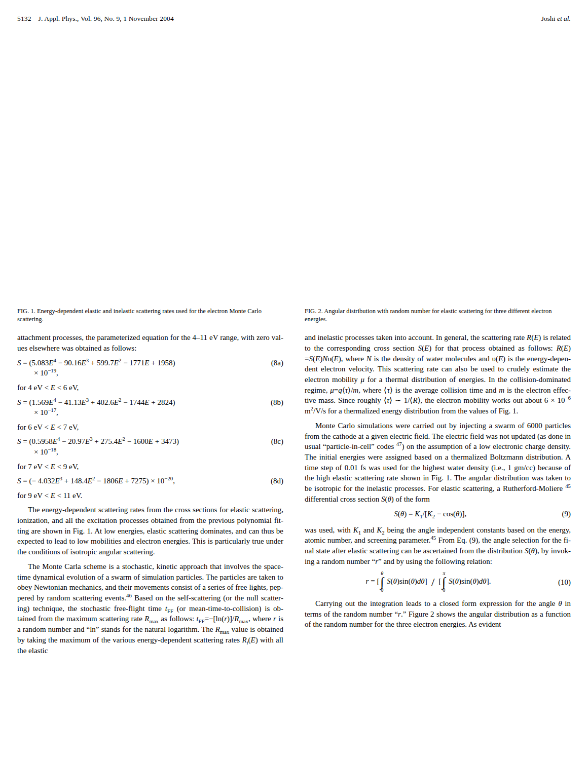5132 J. Appl. Phys., Vol. 96, No. 9, 1 November 2004
Joshi et al.
FIG. 1. Energy-dependent elastic and inelastic scattering rates used for the electron Monte Carlo scattering.
attachment processes, the parameterized equation for the 4–11 eV range, with zero values elsewhere was obtained as follows:
S = (5.083E4 − 90.16E3 + 599.7E2 − 1771E + 1958)
× 10−19,
(8a)
for 4 eV < E < 6 eV,
S = (1.569E4 − 41.13E3 + 402.6E2 − 1744E + 2824)
× 10−17,
(8b)
for 6 eV < E < 7 eV,
S = (0.5958E4 − 20.97E3 + 275.4E2 − 1600E + 3473)
× 10−18,
(8c)
for 7 eV < E < 9 eV,
S = (− 4.032E3 + 148.4E2 − 1806E + 7275) × 10−20,
(8d)
for 9 eV < E < 11 eV.
The energy-dependent scattering rates from the cross sections for elastic scattering, ionization, and all the excitation processes obtained from the previous polynomial fitting are shown in Fig. 1. At low energies, elastic scattering dominates, and can thus be expected to lead to low mobilities and electron energies. This is particularly true under the conditions of isotropic angular scattering.
The Monte Carla scheme is a stochastic, kinetic approach that involves the space-time dynamical evolution of a swarm of simulation particles. The particles are taken to obey Newtonian mechanics, and their movements consist of a series of free lights, peppered by random scattering events.46 Based on the self-scattering (or the null scattering) technique, the stochastic free-flight time tFF (or mean-time-to-collision) is obtained from the maximum scattering rate Rmax as follows: tFF=−[ln(r)]/Rmax, where r is a random number and “ln” stands for the natural logarithm. The Rmax value is obtained by taking the maximum of the various energy-dependent scattering rates Ri(E) with all the elastic
FIG. 2. Angular distribution with random number for elastic scattering for three different electron energies.
and inelastic processes taken into account. In general, the scattering rate R(E) is related to the corresponding cross section S(E) for that process obtained as follows: R(E) =S(E)Nυ(E), where N is the density of water molecules and υ(E) is the energy-dependent electron velocity. This scattering rate can also be used to crudely estimate the electron mobility μ for a thermal distribution of energies. In the collision-dominated regime, μ=q⟨τ⟩/m, where ⟨τ⟩ is the average collision time and m is the electron effective mass. Since roughly ⟨τ⟩ ∼ 1/⟨R⟩, the electron mobility works out about 6 × 10−6 m2/V/s for a thermalized energy distribution from the values of Fig. 1.
Monte Carlo simulations were carried out by injecting a swarm of 6000 particles from the cathode at a given electric field. The electric field was not updated (as done in usual “particle-in-cell” codes 47) on the assumption of a low electronic charge density. The initial energies were assigned based on a thermalized Boltzmann distribution. A time step of 0.01 fs was used for the highest water density (i.e., 1 gm/cc) because of the high elastic scattering rate shown in Fig. 1. The angular distribution was taken to be isotropic for the inelastic processes. For elastic scattering, a Rutherford-Moliere 45 differential cross section S(θ) of the form
S(θ) = K1/[K2 − cos(θ)],
(9)
was used, with K1 and K2 being the angle independent constants based on the energy, atomic number, and screening parameter.45 From Eq. (9), the angle selection for the final state after elastic scattering can be ascertained from the distribution S(θ), by invoking a random number “r” and by using the following relation:
r = [θ∫0 S(θ)sin(θ)dθ] / [π∫0 S(θ)sin(θ)dθ].
(10)
Carrying out the integration leads to a closed form expression for the angle θ in terms of the random number “r.” Figure 2 shows the angular distribution as a function of the random number for the three electron energies. As evident